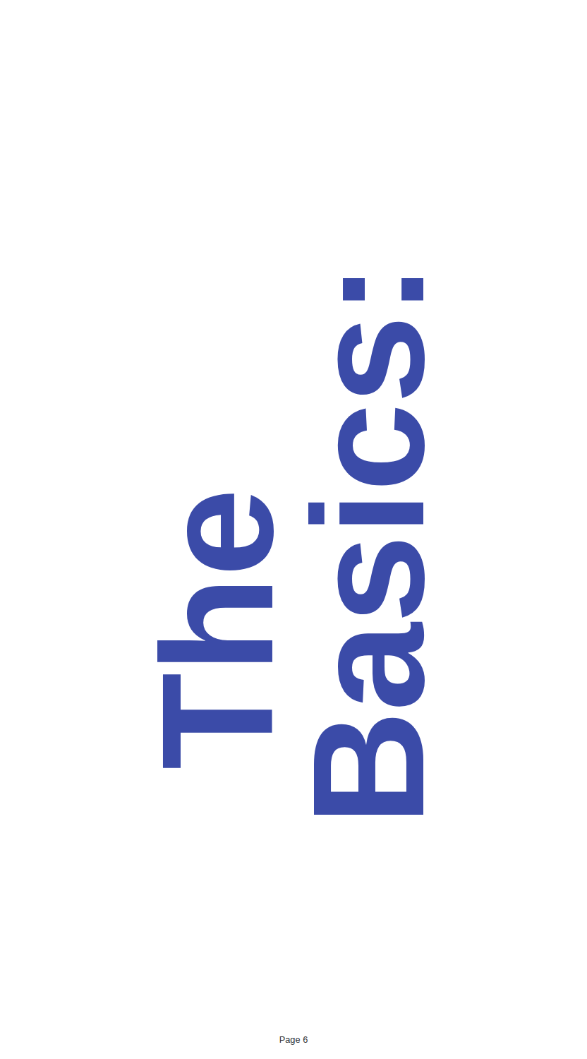The Basics:
Page 6